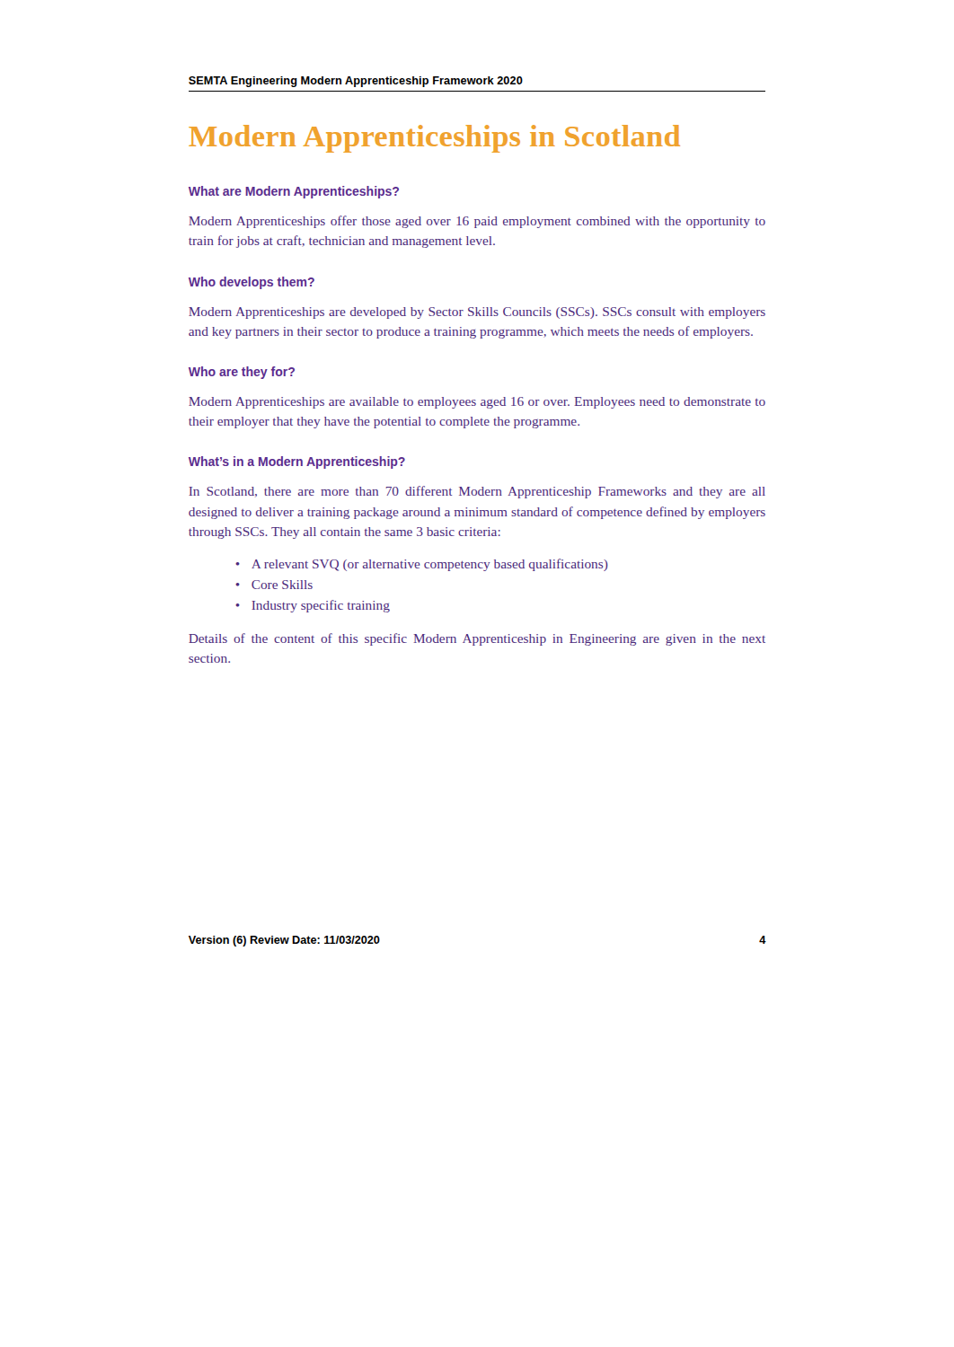SEMTA Engineering Modern Apprenticeship Framework 2020
Modern Apprenticeships in Scotland
What are Modern Apprenticeships?
Modern Apprenticeships offer those aged over 16 paid employment combined with the opportunity to train for jobs at craft, technician and management level.
Who develops them?
Modern Apprenticeships are developed by Sector Skills Councils (SSCs). SSCs consult with employers and key partners in their sector to produce a training programme, which meets the needs of employers.
Who are they for?
Modern Apprenticeships are available to employees aged 16 or over. Employees need to demonstrate to their employer that they have the potential to complete the programme.
What’s in a Modern Apprenticeship?
In Scotland, there are more than 70 different Modern Apprenticeship Frameworks and they are all designed to deliver a training package around a minimum standard of competence defined by employers through SSCs. They all contain the same 3 basic criteria:
A relevant SVQ (or alternative competency based qualifications)
Core Skills
Industry specific training
Details of the content of this specific Modern Apprenticeship in Engineering are given in the next section.
Version (6) Review Date: 11/03/2020 4